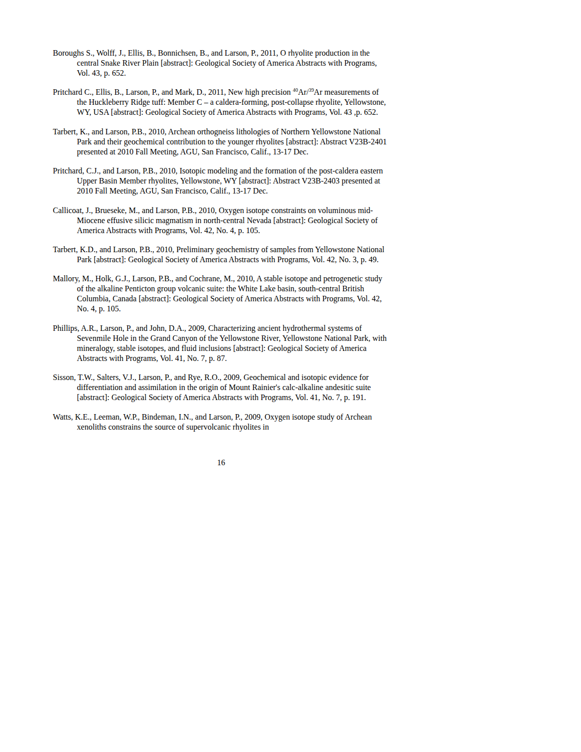Boroughs S., Wolff, J., Ellis, B., Bonnichsen, B., and Larson, P., 2011, O rhyolite production in the central Snake River Plain [abstract]: Geological Society of America Abstracts with Programs, Vol. 43, p. 652.
Pritchard C., Ellis, B., Larson, P., and Mark, D., 2011, New high precision 40Ar/39Ar measurements of the Huckleberry Ridge tuff: Member C – a caldera-forming, post-collapse rhyolite, Yellowstone, WY, USA [abstract]: Geological Society of America Abstracts with Programs, Vol. 43 ,p. 652.
Tarbert, K., and Larson, P.B., 2010, Archean orthogneiss lithologies of Northern Yellowstone National Park and their geochemical contribution to the younger rhyolites [abstract]: Abstract V23B-2401 presented at 2010 Fall Meeting, AGU, San Francisco, Calif., 13-17 Dec.
Pritchard, C.J., and Larson, P.B., 2010, Isotopic modeling and the formation of the post-caldera eastern Upper Basin Member rhyolites, Yellowstone, WY [abstract]: Abstract V23B-2403 presented at 2010 Fall Meeting, AGU, San Francisco, Calif., 13-17 Dec.
Callicoat, J., Brueseke, M., and Larson, P.B., 2010, Oxygen isotope constraints on voluminous mid-Miocene effusive silicic magmatism in north-central Nevada [abstract]: Geological Society of America Abstracts with Programs, Vol. 42, No. 4, p. 105.
Tarbert, K.D., and Larson, P.B., 2010, Preliminary geochemistry of samples from Yellowstone National Park [abstract]: Geological Society of America Abstracts with Programs, Vol. 42, No. 3, p. 49.
Mallory, M., Holk, G.J., Larson, P.B., and Cochrane, M., 2010, A stable isotope and petrogenetic study of the alkaline Penticton group volcanic suite: the White Lake basin, south-central British Columbia, Canada [abstract]: Geological Society of America Abstracts with Programs, Vol. 42, No. 4, p. 105.
Phillips, A.R., Larson, P., and John, D.A., 2009, Characterizing ancient hydrothermal systems of Sevenmile Hole in the Grand Canyon of the Yellowstone River, Yellowstone National Park, with mineralogy, stable isotopes, and fluid inclusions [abstract]: Geological Society of America Abstracts with Programs, Vol. 41, No. 7, p. 87.
Sisson, T.W., Salters, V.J., Larson, P., and Rye, R.O., 2009, Geochemical and isotopic evidence for differentiation and assimilation in the origin of Mount Rainier's calc-alkaline andesitic suite [abstract]: Geological Society of America Abstracts with Programs, Vol. 41, No. 7, p. 191.
Watts, K.E., Leeman, W.P., Bindeman, I.N., and Larson, P., 2009, Oxygen isotope study of Archean xenoliths constrains the source of supervolcanic rhyolites in
16